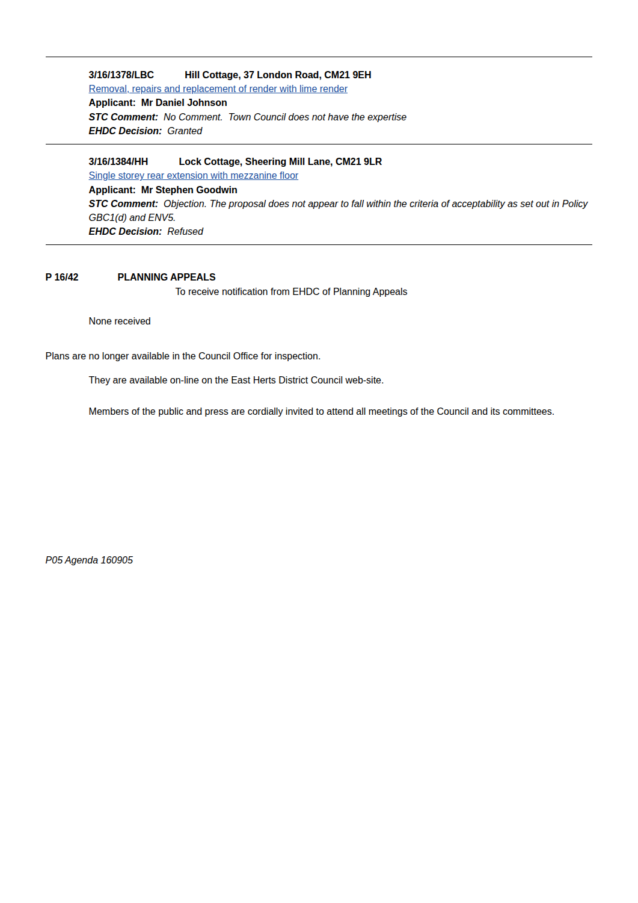3/16/1378/LBCHill Cottage, 37 London Road, CM21 9EH
Removal, repairs and replacement of render with lime render
Applicant: Mr Daniel Johnson
STC Comment: No Comment. Town Council does not have the expertise
EHDC Decision: Granted
3/16/1384/HHLock Cottage, Sheering Mill Lane, CM21 9LR
Single storey rear extension with mezzanine floor
Applicant: Mr Stephen Goodwin
STC Comment: Objection. The proposal does not appear to fall within the criteria of acceptability as set out in Policy GBC1(d) and ENV5.
EHDC Decision: Refused
P 16/42 PLANNING APPEALS
To receive notification from EHDC of Planning Appeals
None received
Plans are no longer available in the Council Office for inspection.
They are available on-line on the East Herts District Council web-site.
Members of the public and press are cordially invited to attend all meetings of the Council and its committees.
P05 Agenda 160905